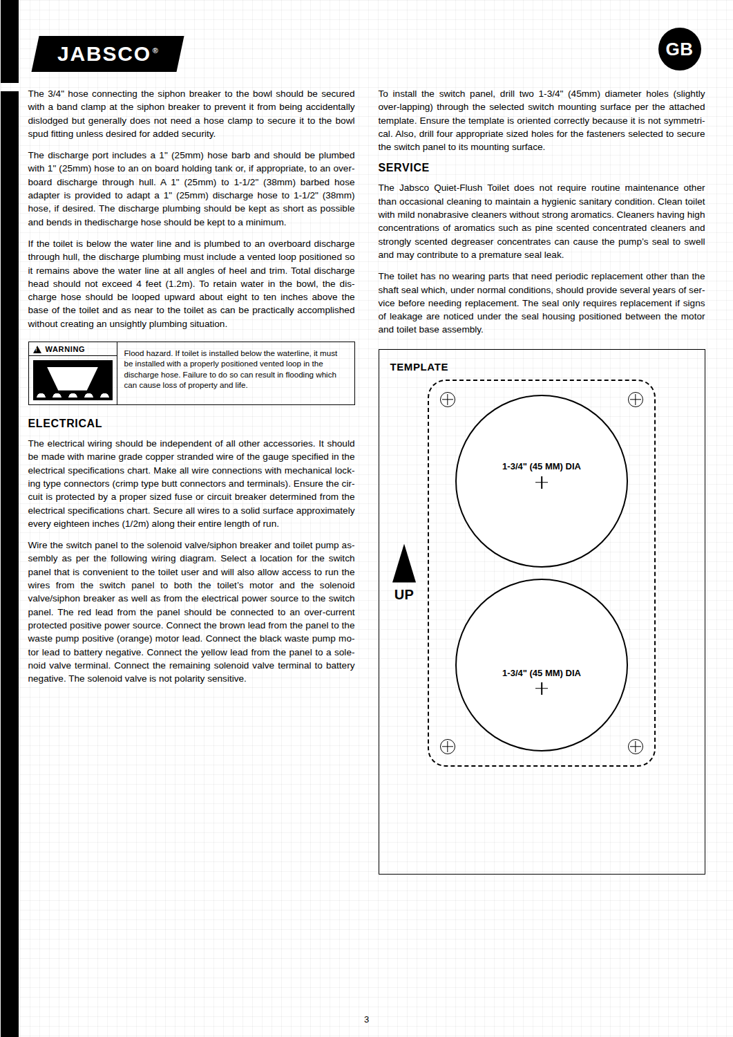JABSCO®
GB
The 3/4" hose connecting the siphon breaker to the bowl should be secured with a band clamp at the siphon breaker to prevent it from being accidentally dislodged but generally does not need a hose clamp to secure it to the bowl spud fitting unless desired for added security.
The discharge port includes a 1" (25mm) hose barb and should be plumbed with 1" (25mm) hose to an on board holding tank or, if appropriate, to an overboard discharge through hull. A 1" (25mm) to 1-1/2" (38mm) barbed hose adapter is provided to adapt a 1" (25mm) discharge hose to 1-1/2" (38mm) hose, if desired. The discharge plumbing should be kept as short as possible and bends in thedischarge hose should be kept to a minimum.
If the toilet is below the water line and is plumbed to an overboard discharge through hull, the discharge plumbing must include a vented loop positioned so it remains above the water line at all angles of heel and trim. Total discharge head should not exceed 4 feet (1.2m). To retain water in the bowl, the discharge hose should be looped upward about eight to ten inches above the base of the toilet and as near to the toilet as can be practically accomplished without creating an unsightly plumbing situation.
WARNING
Flood hazard. If toilet is installed below the waterline, it must be installed with a properly positioned vented loop in the discharge hose. Failure to do so can result in flooding which can cause loss of property and life.
ELECTRICAL
The electrical wiring should be independent of all other accessories. It should be made with marine grade copper stranded wire of the gauge specified in the electrical specifications chart. Make all wire connections with mechanical locking type connectors (crimp type butt connectors and terminals). Ensure the circuit is protected by a proper sized fuse or circuit breaker determined from the electrical specifications chart. Secure all wires to a solid surface approximately every eighteen inches (1/2m) along their entire length of run.
Wire the switch panel to the solenoid valve/siphon breaker and toilet pump assembly as per the following wiring diagram. Select a location for the switch panel that is convenient to the toilet user and will also allow access to run the wires from the switch panel to both the toilet’s motor and the solenoid valve/siphon breaker as well as from the electrical power source to the switch panel. The red lead from the panel should be connected to an over-current protected positive power source. Connect the brown lead from the panel to the waste pump positive (orange) motor lead. Connect the black waste pump motor lead to battery negative. Connect the yellow lead from the panel to a solenoid valve terminal. Connect the remaining solenoid valve terminal to battery negative. The solenoid valve is not polarity sensitive.
To install the switch panel, drill two 1-3/4" (45mm) diameter holes (slightly over-lapping) through the selected switch mounting surface per the attached template. Ensure the template is oriented correctly because it is not symmetrical. Also, drill four appropriate sized holes for the fasteners selected to secure the switch panel to its mounting surface.
SERVICE
The Jabsco Quiet-Flush Toilet does not require routine maintenance other than occasional cleaning to maintain a hygienic sanitary condition. Clean toilet with mild nonabrasive cleaners without strong aromatics. Cleaners having high concentrations of aromatics such as pine scented concentrated cleaners and strongly scented degreaser concentrates can cause the pump’s seal to swell and may contribute to a premature seal leak.
The toilet has no wearing parts that need periodic replacement other than the shaft seal which, under normal conditions, should provide several years of service before needing replacement. The seal only requires replacement if signs of leakage are noticed under the seal housing positioned between the motor and toilet base assembly.
TEMPLATE
UP
1-3/4" (45 MM) DIA
1-3/4" (45 MM) DIA
3